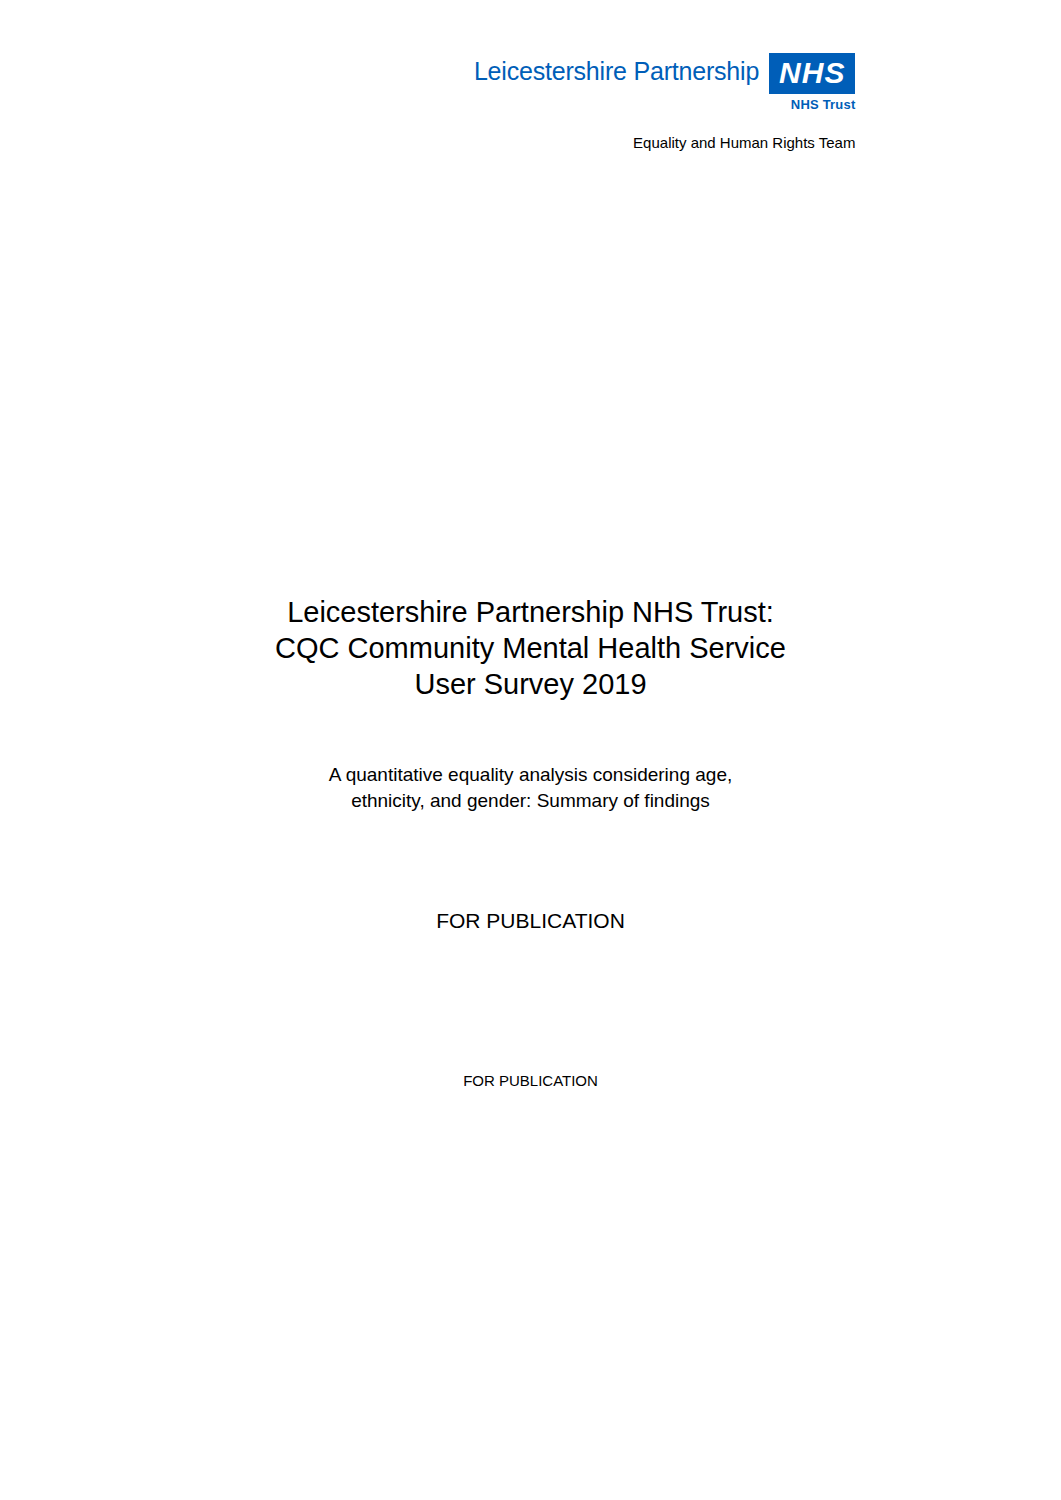Leicestershire Partnership NHS
NHS Trust
Equality and Human Rights Team
Leicestershire Partnership NHS Trust:
CQC Community Mental Health Service
User Survey 2019
A quantitative equality analysis considering age,
ethnicity, and gender: Summary of findings
FOR PUBLICATION
FOR PUBLICATION